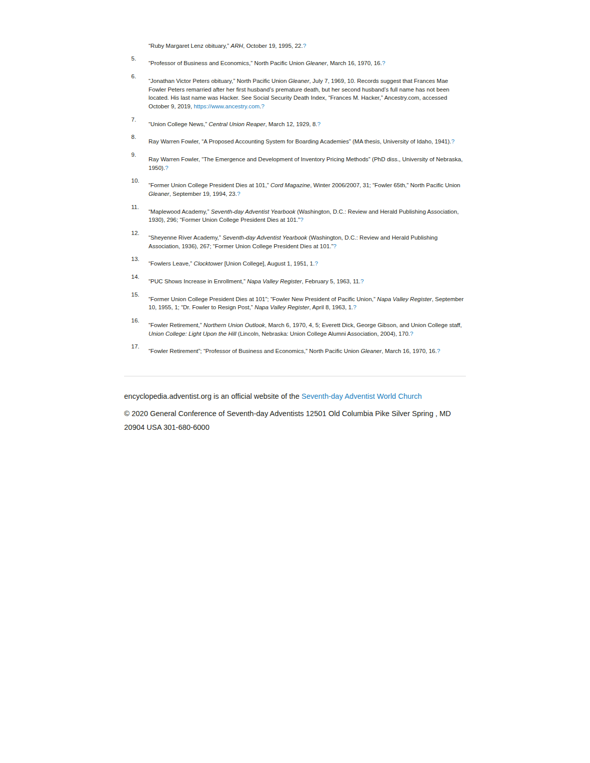“Ruby Margaret Lenz obituary,” ARH, October 19, 1995, 22.?
“Professor of Business and Economics,” North Pacific Union Gleaner, March 16, 1970, 16.?
“Jonathan Victor Peters obituary,” North Pacific Union Gleaner, July 7, 1969, 10. Records suggest that Frances Mae Fowler Peters remarried after her first husband’s premature death, but her second husband’s full name has not been located. His last name was Hacker. See Social Security Death Index, “Frances M. Hacker,” Ancestry.com, accessed October 9, 2019, https://www.ancestry.com.?
“Union College News,” Central Union Reaper, March 12, 1929, 8.?
Ray Warren Fowler, “A Proposed Accounting System for Boarding Academies” (MA thesis, University of Idaho, 1941).?
Ray Warren Fowler, “The Emergence and Development of Inventory Pricing Methods” (PhD diss., University of Nebraska, 1950).?
“Former Union College President Dies at 101,” Cord Magazine, Winter 2006/2007, 31; “Fowler 65th,” North Pacific Union Gleaner, September 19, 1994, 23.?
“Maplewood Academy,” Seventh-day Adventist Yearbook (Washington, D.C.: Review and Herald Publishing Association, 1930), 296; “Former Union College President Dies at 101.”?
“Sheyenne River Academy,” Seventh-day Adventist Yearbook (Washington, D.C.: Review and Herald Publishing Association, 1936), 267; “Former Union College President Dies at 101.”?
“Fowlers Leave,” Clocktower [Union College], August 1, 1951, 1.?
“PUC Shows Increase in Enrollment,” Napa Valley Register, February 5, 1963, 11.?
“Former Union College President Dies at 101”; “Fowler New President of Pacific Union,” Napa Valley Register, September 10, 1955, 1; “Dr. Fowler to Resign Post,” Napa Valley Register, April 8, 1963, 1.?
“Fowler Retirement,” Northern Union Outlook, March 6, 1970, 4, 5; Everett Dick, George Gibson, and Union College staff, Union College: Light Upon the Hill (Lincoln, Nebraska: Union College Alumni Association, 2004), 170.?
“Fowler Retirement”; “Professor of Business and Economics,” North Pacific Union Gleaner, March 16, 1970, 16.?
encyclopedia.adventist.org is an official website of the Seventh-day Adventist World Church
© 2020 General Conference of Seventh-day Adventists 12501 Old Columbia Pike Silver Spring , MD 20904 USA 301-680-6000